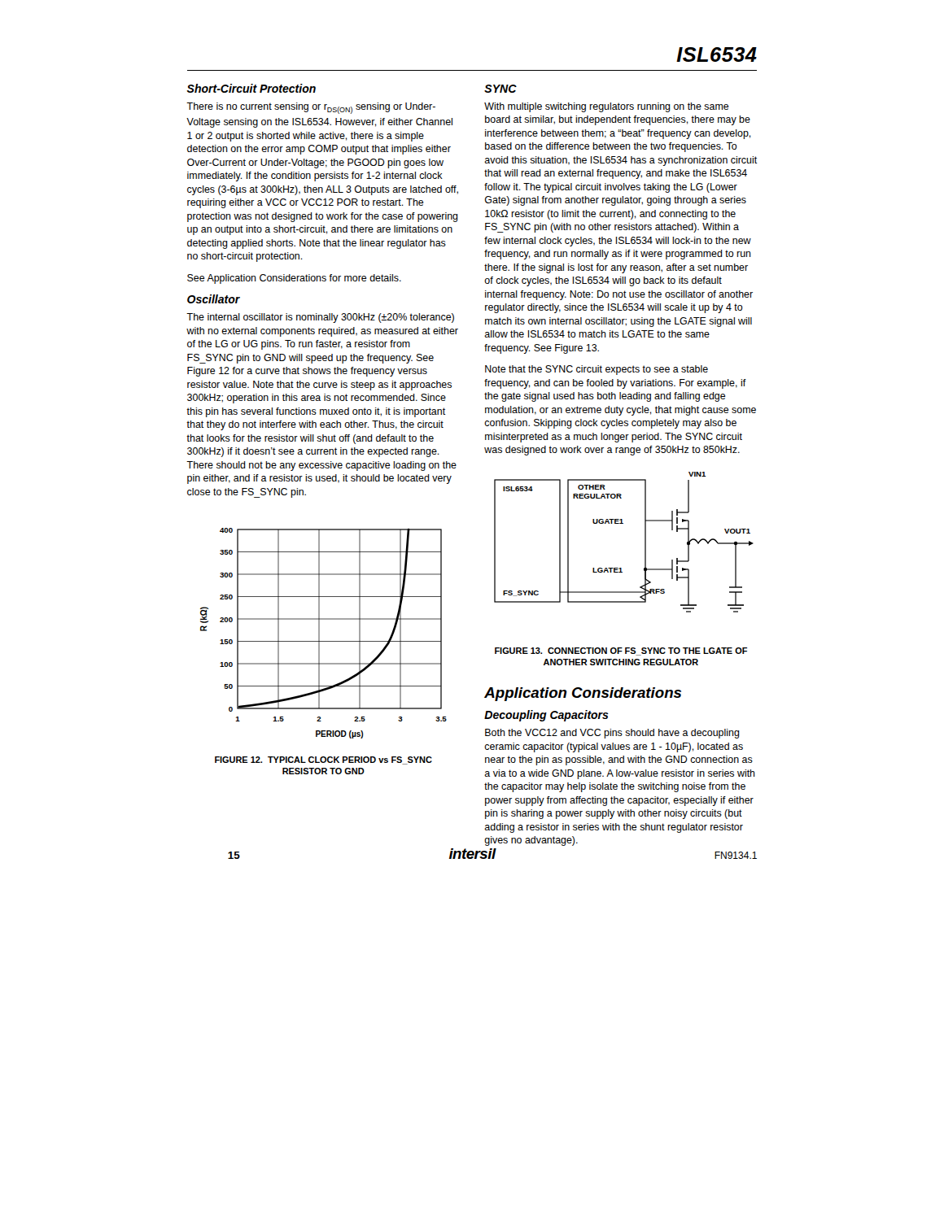ISL6534
Short-Circuit Protection
There is no current sensing or rDS(ON) sensing or Under-Voltage sensing on the ISL6534. However, if either Channel 1 or 2 output is shorted while active, there is a simple detection on the error amp COMP output that implies either Over-Current or Under-Voltage; the PGOOD pin goes low immediately. If the condition persists for 1-2 internal clock cycles (3-6µs at 300kHz), then ALL 3 Outputs are latched off, requiring either a VCC or VCC12 POR to restart. The protection was not designed to work for the case of powering up an output into a short-circuit, and there are limitations on detecting applied shorts. Note that the linear regulator has no short-circuit protection.
See Application Considerations for more details.
Oscillator
The internal oscillator is nominally 300kHz (±20% tolerance) with no external components required, as measured at either of the LG or UG pins. To run faster, a resistor from FS_SYNC pin to GND will speed up the frequency. See Figure 12 for a curve that shows the frequency versus resistor value. Note that the curve is steep as it approaches 300kHz; operation in this area is not recommended. Since this pin has several functions muxed onto it, it is important that they do not interfere with each other. Thus, the circuit that looks for the resistor will shut off (and default to the 300kHz) if it doesn’t see a current in the expected range. There should not be any excessive capacitive loading on the pin either, and if a resistor is used, it should be located very close to the FS_SYNC pin.
400 350 300 250 200 150 100 50 0 1 1.5 2 2.5 3 3.5 PERIOD (µs) R (kΩ)
FIGURE 12. TYPICAL CLOCK PERIOD vs FS_SYNC RESISTOR TO GND
SYNC
With multiple switching regulators running on the same board at similar, but independent frequencies, there may be interference between them; a “beat” frequency can develop, based on the difference between the two frequencies. To avoid this situation, the ISL6534 has a synchronization circuit that will read an external frequency, and make the ISL6534 follow it. The typical circuit involves taking the LG (Lower Gate) signal from another regulator, going through a series 10kΩ resistor (to limit the current), and connecting to the FS_SYNC pin (with no other resistors attached). Within a few internal clock cycles, the ISL6534 will lock-in to the new frequency, and run normally as if it were programmed to run there. If the signal is lost for any reason, after a set number of clock cycles, the ISL6534 will go back to its default internal frequency. Note: Do not use the oscillator of another regulator directly, since the ISL6534 will scale it up by 4 to match its own internal oscillator; using the LGATE signal will allow the ISL6534 to match its LGATE to the same frequency. See Figure 13.
Note that the SYNC circuit expects to see a stable frequency, and can be fooled by variations. For example, if the gate signal used has both leading and falling edge modulation, or an extreme duty cycle, that might cause some confusion. Skipping clock cycles completely may also be misinterpreted as a much longer period. The SYNC circuit was designed to work over a range of 350kHz to 850kHz.
ISL6534 FS_SYNC OTHER REGULATOR UGATE1 LGATE1 VIN1 VOUT1 RFS
FIGURE 13. CONNECTION OF FS_SYNC TO THE LGATE OF ANOTHER SWITCHING REGULATOR
Application Considerations
Decoupling Capacitors
Both the VCC12 and VCC pins should have a decoupling ceramic capacitor (typical values are 1 - 10µF), located as near to the pin as possible, and with the GND connection as a via to a wide GND plane. A low-value resistor in series with the capacitor may help isolate the switching noise from the power supply from affecting the capacitor, especially if either pin is sharing a power supply with other noisy circuits (but adding a resistor in series with the shunt regulator resistor gives no advantage).
15
intersil
FN9134.1